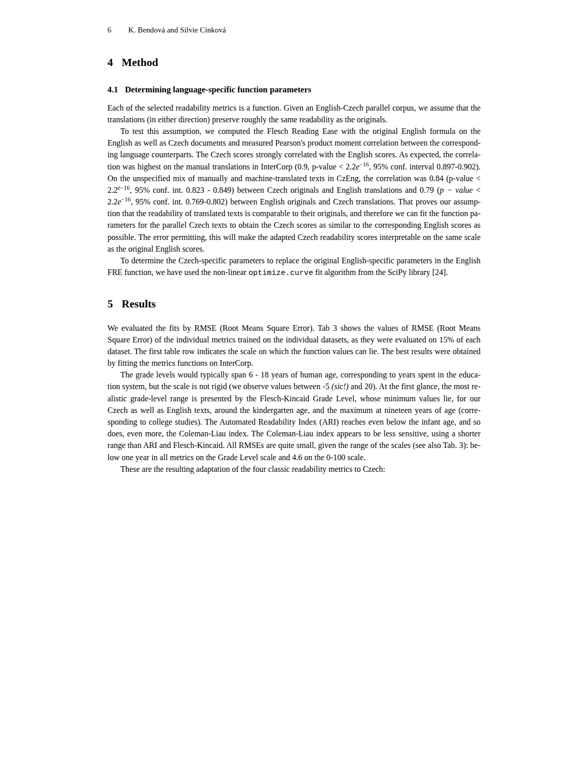6 K. Bendová and Silvie Cinková
4 Method
4.1 Determining language-specific function parameters
Each of the selected readability metrics is a function. Given an English-Czech parallel corpus, we assume that the translations (in either direction) preserve roughly the same readability as the originals.
To test this assumption, we computed the Flesch Reading Ease with the original English formula on the English as well as Czech documents and measured Pearson's product moment correlation between the corresponding language counterparts. The Czech scores strongly correlated with the English scores. As expected, the correlation was highest on the manual translations in InterCorp (0.9, p-value < 2.2e−16, 95% conf. interval 0.897-0.902). On the unspecified mix of manually and machine-translated texts in CzEng, the correlation was 0.84 (p-value < 2.2e−16, 95% conf. int. 0.823 - 0.849) between Czech originals and English translations and 0.79 (p − value < 2.2e−16, 95% conf. int. 0.769-0.802) between English originals and Czech translations. That proves our assumption that the readability of translated texts is comparable to their originals, and therefore we can fit the function parameters for the parallel Czech texts to obtain the Czech scores as similar to the corresponding English scores as possible. The error permitting, this will make the adapted Czech readability scores interpretable on the same scale as the original English scores.
To determine the Czech-specific parameters to replace the original English-specific parameters in the English FRE function, we have used the non-linear optimize.curve fit algorithm from the SciPy library [24].
5 Results
We evaluated the fits by RMSE (Root Means Square Error). Tab 3 shows the values of RMSE (Root Means Square Error) of the individual metrics trained on the individual datasets, as they were evaluated on 15% of each dataset. The first table row indicates the scale on which the function values can lie. The best results were obtained by fitting the metrics functions on InterCorp.
The grade levels would typically span 6 - 18 years of human age, corresponding to years spent in the education system, but the scale is not rigid (we observe values between -5 (sic!) and 20). At the first glance, the most realistic grade-level range is presented by the Flesch-Kincaid Grade Level, whose minimum values lie, for our Czech as well as English texts, around the kindergarten age, and the maximum at nineteen years of age (corresponding to college studies). The Automated Readability Index (ARI) reaches even below the infant age, and so does, even more, the Coleman-Liau index. The Coleman-Liau index appears to be less sensitive, using a shorter range than ARI and Flesch-Kincaid. All RMSEs are quite small, given the range of the scales (see also Tab. 3): below one year in all metrics on the Grade Level scale and 4.6 on the 0-100 scale.
These are the resulting adaptation of the four classic readability metrics to Czech: